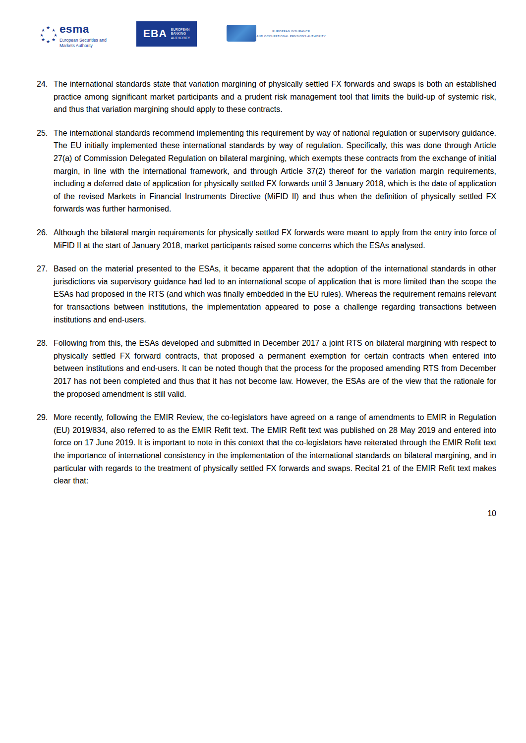★ ★ ★ ★ ★ ★ ★ ★
esma
European Securities and
Markets Authority
EBA
EUROPEAN
BANKING
AUTHORITY
EUROPEAN INSURANCE
AND OCCUPATIONAL PENSIONS AUTHORITY
The international standards state that variation margining of physically settled FX forwards and swaps is both an established practice among significant market participants and a prudent risk management tool that limits the build-up of systemic risk, and thus that variation margining should apply to these contracts.
The international standards recommend implementing this requirement by way of national regulation or supervisory guidance. The EU initially implemented these international standards by way of regulation. Specifically, this was done through Article 27(a) of Commission Delegated Regulation on bilateral margining, which exempts these contracts from the exchange of initial margin, in line with the international framework, and through Article 37(2) thereof for the variation margin requirements, including a deferred date of application for physically settled FX forwards until 3 January 2018, which is the date of application of the revised Markets in Financial Instruments Directive (MiFID II) and thus when the definition of physically settled FX forwards was further harmonised.
Although the bilateral margin requirements for physically settled FX forwards were meant to apply from the entry into force of MiFID II at the start of January 2018, market participants raised some concerns which the ESAs analysed.
Based on the material presented to the ESAs, it became apparent that the adoption of the international standards in other jurisdictions via supervisory guidance had led to an international scope of application that is more limited than the scope the ESAs had proposed in the RTS (and which was finally embedded in the EU rules). Whereas the requirement remains relevant for transactions between institutions, the implementation appeared to pose a challenge regarding transactions between institutions and end-users.
Following from this, the ESAs developed and submitted in December 2017 a joint RTS on bilateral margining with respect to physically settled FX forward contracts, that proposed a permanent exemption for certain contracts when entered into between institutions and end-users. It can be noted though that the process for the proposed amending RTS from December 2017 has not been completed and thus that it has not become law. However, the ESAs are of the view that the rationale for the proposed amendment is still valid.
More recently, following the EMIR Review, the co-legislators have agreed on a range of amendments to EMIR in Regulation (EU) 2019/834, also referred to as the EMIR Refit text. The EMIR Refit text was published on 28 May 2019 and entered into force on 17 June 2019. It is important to note in this context that the co-legislators have reiterated through the EMIR Refit text the importance of international consistency in the implementation of the international standards on bilateral margining, and in particular with regards to the treatment of physically settled FX forwards and swaps. Recital 21 of the EMIR Refit text makes clear that:
10